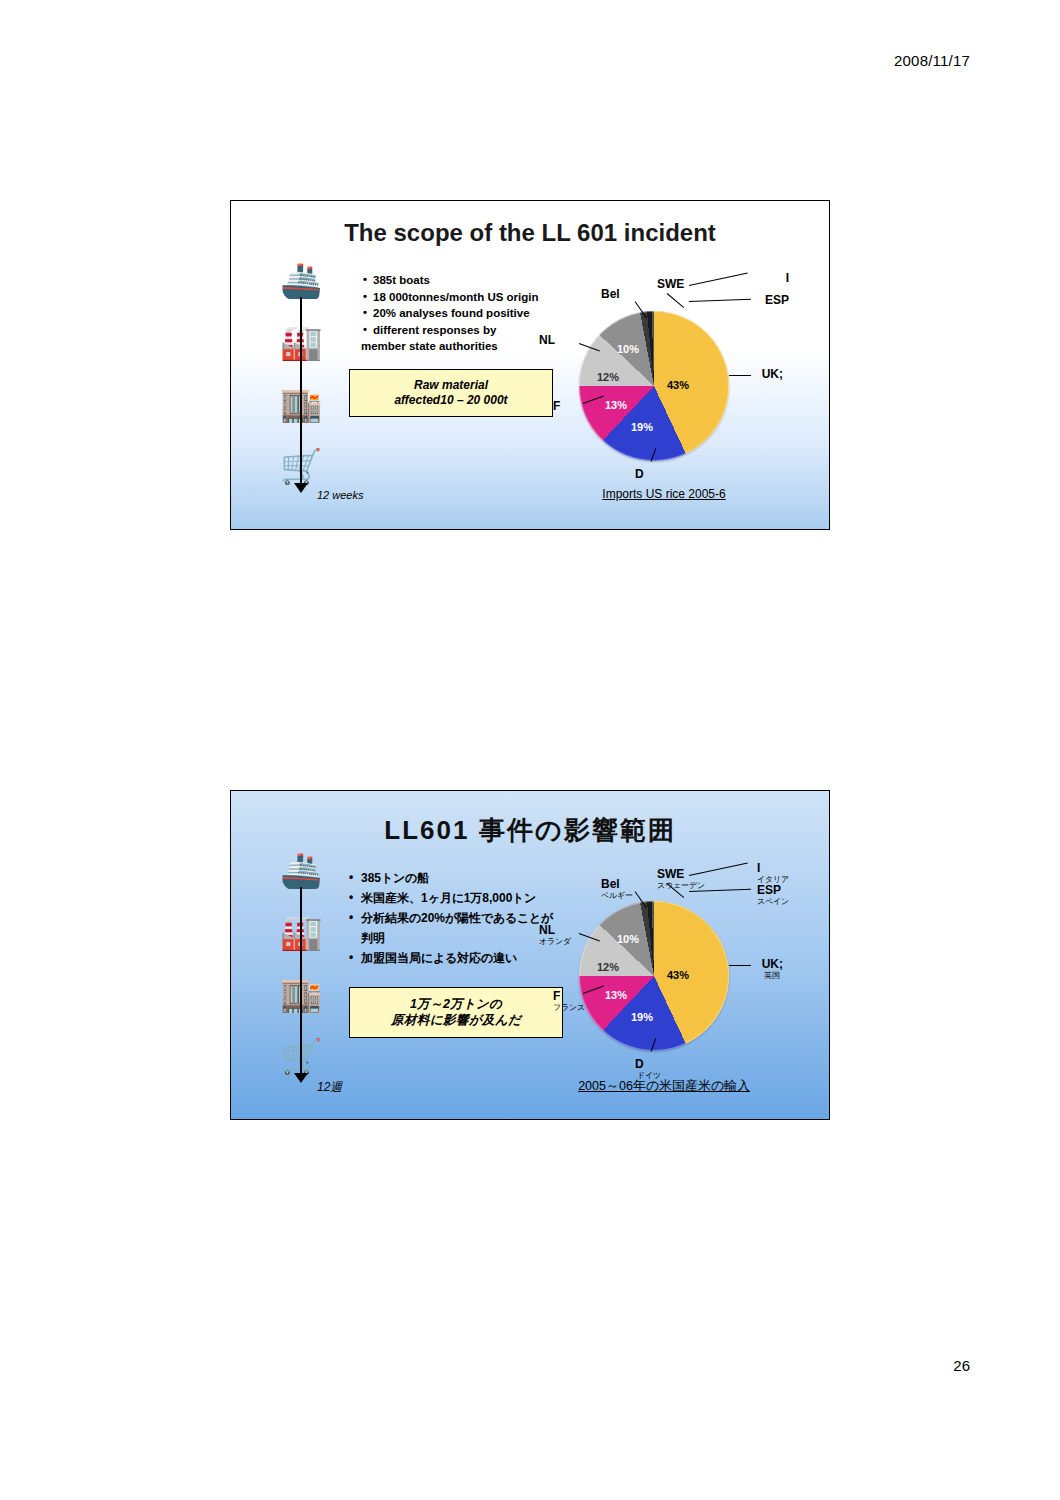2008/11/17
The scope of the LL 601 incident
🚢
🏭
🏬
🛒
12 weeks
385t boats
18 000tonnes/month US origin
20% analyses found positive
different responses by
member state authorities
Raw material
affected10 – 20 000t
43%
19%
13%
12%
10%
I
ESP
SWE
Bel
NL
F
D
UK;
Imports US rice 2005-6
LL601 事件の影響範囲
🚢
🏭
🏬
🛒
12週
385トンの船
米国産米、1ヶ月に1万8,000トン
分析結果の20%が陽性であることが
判明
加盟国当局による対応の違い
1万～2万トンの
原材料に影響が及んだ
43%
19%
13%
12%
10%
Iイタリア
ESPスペイン
SWEスウェーデン
Belベルギー
NLオランダ
Fフランス
Dドイツ
UK;英国
2005～06年の米国産米の輸入
26